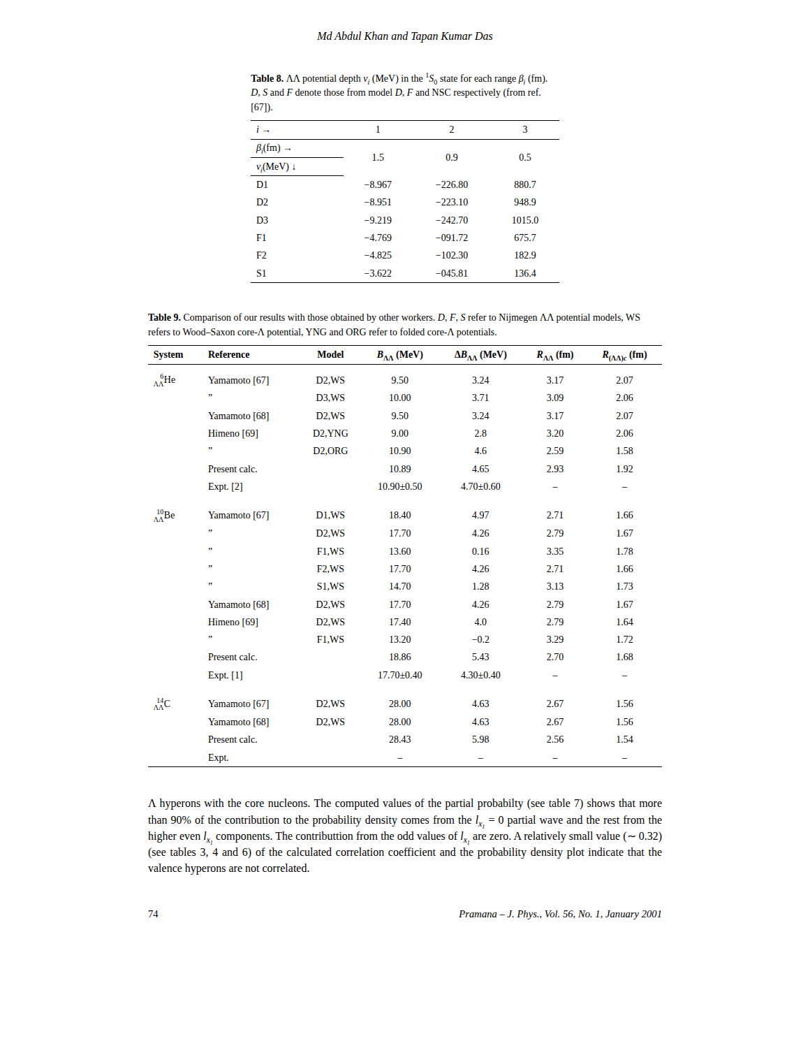Md Abdul Khan and Tapan Kumar Das
Table 8. ΛΛ potential depth vi (MeV) in the 1S0 state for each range βi (fm). D, S and F denote those from model D, F and NSC respectively (from ref. [67]).
| i → | 1 | 2 | 3 |
| β i (fm) → | 1.5 | 0.9 | 0.5 |
| v i (MeV) ↓ |
| D1 | −8.967 | −226.80 | 880.7 |
| D2 | −8.951 | −223.10 | 948.9 |
| D3 | −9.219 | −242.70 | 1015.0 |
| F1 | −4.769 | −091.72 | 675.7 |
| F2 | −4.825 | −102.30 | 182.9 |
| S1 | −3.622 | −045.81 | 136.4 |
Table 9. Comparison of our results with those obtained by other workers. D, F, S refer to Nijmegen ΛΛ potential models, WS refers to Wood–Saxon core-Λ potential, YNG and ORG refer to folded core-Λ potentials.
| System | Reference | Model | B ΛΛ (MeV) | Δ B ΛΛ (MeV) | R ΛΛ (fm) | R (ΛΛ) c (fm) |
| --- | --- | --- | --- | --- | --- | --- |
| 6 ΛΛ He | Yamamoto [67] | D2,WS | 9.50 | 3.24 | 3.17 | 2.07 |
| | ” | D3,WS | 10.00 | 3.71 | 3.09 | 2.06 |
| | Yamamoto [68] | D2,WS | 9.50 | 3.24 | 3.17 | 2.07 |
| | Himeno [69] | D2,YNG | 9.00 | 2.8 | 3.20 | 2.06 |
| | ” | D2,ORG | 10.90 | 4.6 | 2.59 | 1.58 |
| | Present calc. | | 10.89 | 4.65 | 2.93 | 1.92 |
| | Expt. [2] | | 10.90±0.50 | 4.70±0.60 | – | – |
| 10 ΛΛ Be | Yamamoto [67] | D1,WS | 18.40 | 4.97 | 2.71 | 1.66 |
| | ” | D2,WS | 17.70 | 4.26 | 2.79 | 1.67 |
| | ” | F1,WS | 13.60 | 0.16 | 3.35 | 1.78 |
| | ” | F2,WS | 17.70 | 4.26 | 2.71 | 1.66 |
| | ” | S1,WS | 14.70 | 1.28 | 3.13 | 1.73 |
| | Yamamoto [68] | D2,WS | 17.70 | 4.26 | 2.79 | 1.67 |
| | Himeno [69] | D2,WS | 17.40 | 4.0 | 2.79 | 1.64 |
| | ” | F1,WS | 13.20 | −0.2 | 3.29 | 1.72 |
| | Present calc. | | 18.86 | 5.43 | 2.70 | 1.68 |
| | Expt. [1] | | 17.70±0.40 | 4.30±0.40 | – | – |
| 14 ΛΛ C | Yamamoto [67] | D2,WS | 28.00 | 4.63 | 2.67 | 1.56 |
| | Yamamoto [68] | D2,WS | 28.00 | 4.63 | 2.67 | 1.56 |
| | Present calc. | | 28.43 | 5.98 | 2.56 | 1.54 |
| | Expt. | | – | – | – | – |
Λ hyperons with the core nucleons. The computed values of the partial probabilty (see table 7) shows that more than 90% of the contribution to the probability density comes from the lx1 = 0 partial wave and the rest from the higher even lx1 components. The contributtion from the odd values of lx1 are zero. A relatively small value (∼ 0.32) (see tables 3, 4 and 6) of the calculated correlation coefficient and the probability density plot indicate that the valence hyperons are not correlated.
74 Pramana – J. Phys., Vol. 56, No. 1, January 2001